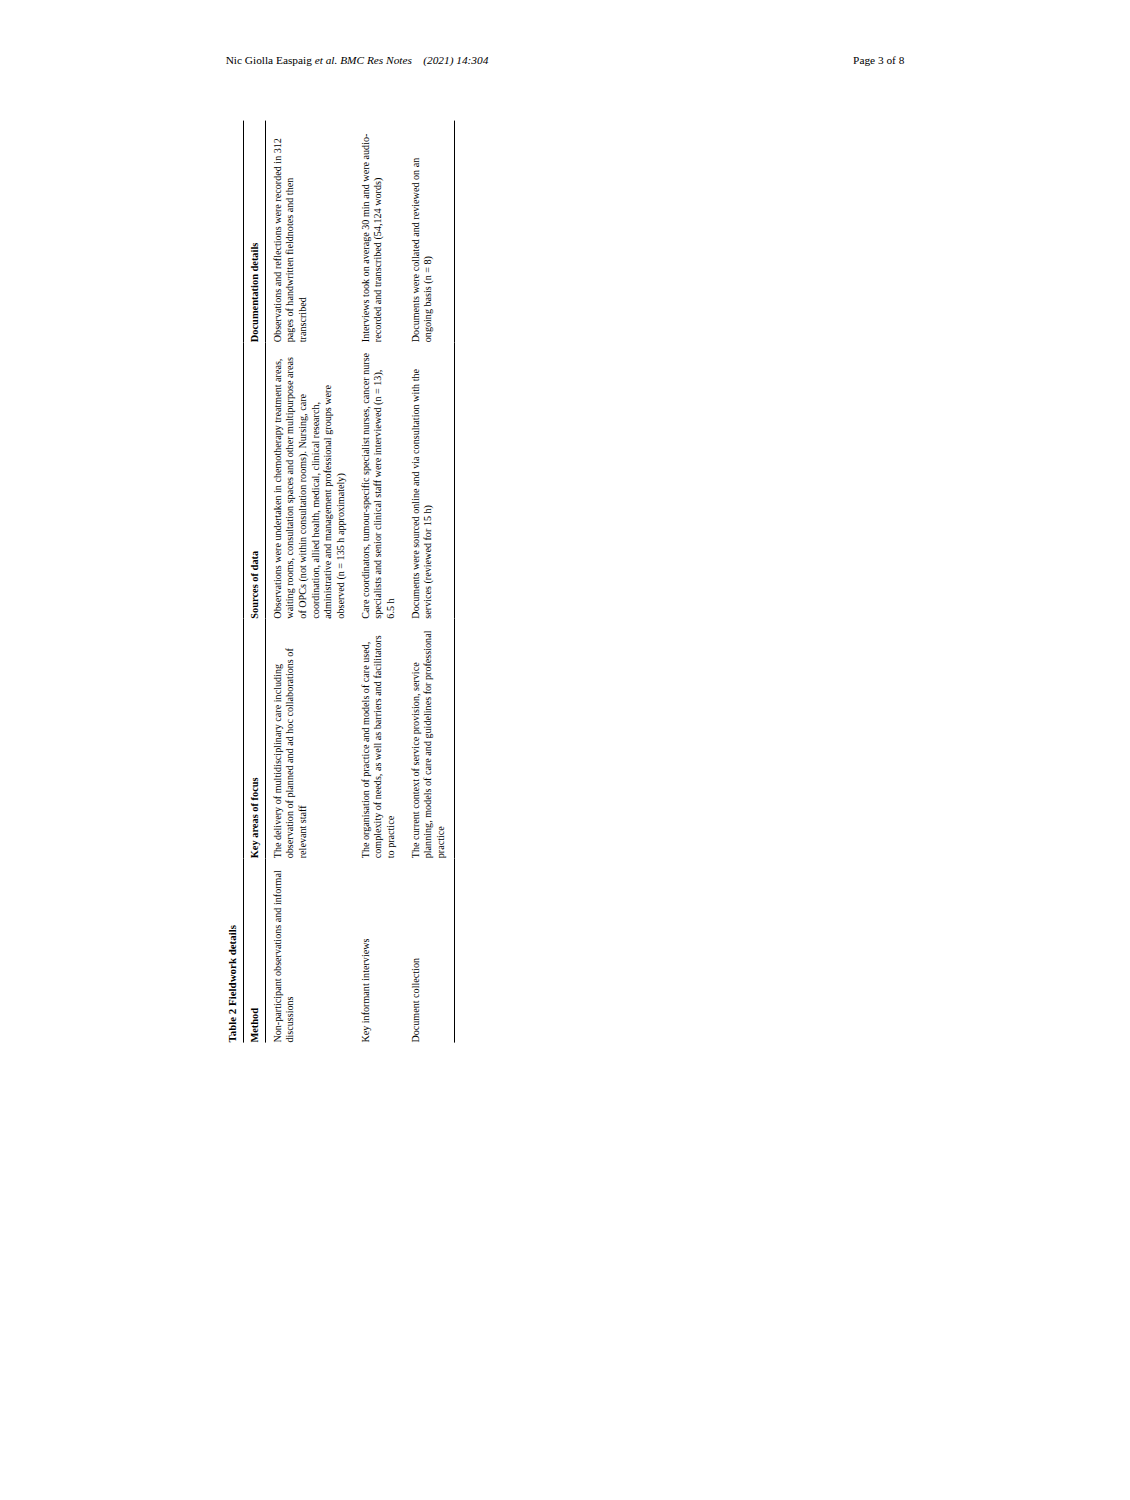Nic Giolla Easpaig et al. BMC Res Notes (2021) 14:304
Page 3 of 8
Table 2 Fieldwork details
| Method | Key areas of focus | Sources of data | Documentation details |
| --- | --- | --- | --- |
| Non-participant observations and informal discussions | The delivery of multidisciplinary care including observation of planned and ad hoc collaborations of relevant staff | Observations were undertaken in chemotherapy treatment areas, waiting rooms, consultation spaces and other multipurpose areas of OPCs (not within consultation rooms). Nursing, care coordination, allied health, medical, clinical research, administrative and management professional groups were observed (n = 135 h approximately) | Observations and reflections were recorded in 312 pages of handwritten fieldnotes and then transcribed |
| Key informant interviews | The organisation of practice and models of care used, complexity of needs, as well as barriers and facilitators to practice | Care coordinators, tumour-specific specialist nurses, cancer nurse specialists and senior clinical staff were interviewed (n = 13), 6.5 h | Interviews took on average 30 min and were audio-recorded and transcribed (54,124 words) |
| Document collection | The current context of service provision, service planning, models of care and guidelines for professional practice | Documents were sourced online and via consultation with the services (reviewed for 15 h) | Documents were collated and reviewed on an ongoing basis (n = 8) |